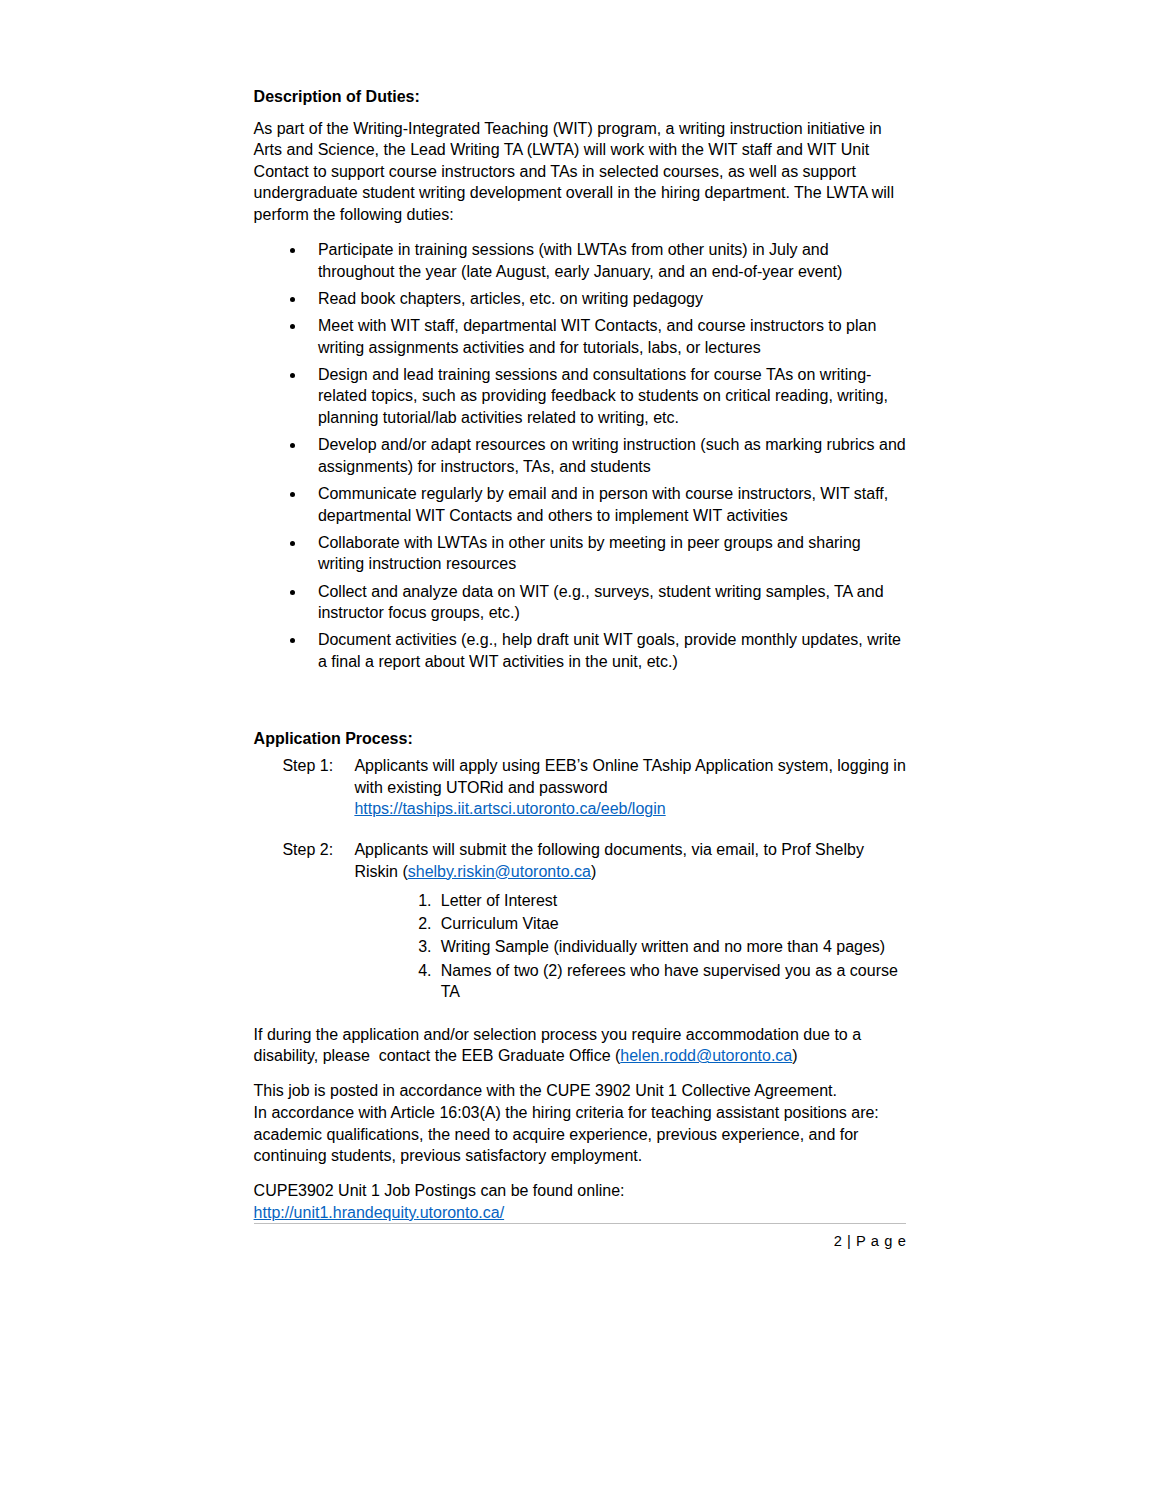Description of Duties:
As part of the Writing-Integrated Teaching (WIT) program, a writing instruction initiative in Arts and Science, the Lead Writing TA (LWTA) will work with the WIT staff and WIT Unit Contact to support course instructors and TAs in selected courses, as well as support undergraduate student writing development overall in the hiring department. The LWTA will perform the following duties:
Participate in training sessions (with LWTAs from other units) in July and throughout the year (late August, early January, and an end-of-year event)
Read book chapters, articles, etc. on writing pedagogy
Meet with WIT staff, departmental WIT Contacts, and course instructors to plan writing assignments activities and for tutorials, labs, or lectures
Design and lead training sessions and consultations for course TAs on writing-related topics, such as providing feedback to students on critical reading, writing, planning tutorial/lab activities related to writing, etc.
Develop and/or adapt resources on writing instruction (such as marking rubrics and assignments) for instructors, TAs, and students
Communicate regularly by email and in person with course instructors, WIT staff, departmental WIT Contacts and others to implement WIT activities
Collaborate with LWTAs in other units by meeting in peer groups and sharing writing instruction resources
Collect and analyze data on WIT (e.g., surveys, student writing samples, TA and instructor focus groups, etc.)
Document activities (e.g., help draft unit WIT goals, provide monthly updates, write a final a report about WIT activities in the unit, etc.)
Application Process:
Step 1:
Applicants will apply using EEB’s Online TAship Application system, logging in with existing UTORid and password
https://taships.iit.artsci.utoronto.ca/eeb/login
Step 2:
Applicants will submit the following documents, via email, to Prof Shelby Riskin (shelby.riskin@utoronto.ca)
Letter of Interest
Curriculum Vitae
Writing Sample (individually written and no more than 4 pages)
Names of two (2) referees who have supervised you as a course TA
If during the application and/or selection process you require accommodation due to a disability, please contact the EEB Graduate Office (helen.rodd@utoronto.ca)
This job is posted in accordance with the CUPE 3902 Unit 1 Collective Agreement.
In accordance with Article 16:03(A) the hiring criteria for teaching assistant positions are: academic qualifications, the need to acquire experience, previous experience, and for continuing students, previous satisfactory employment.
CUPE3902 Unit 1 Job Postings can be found online:
http://unit1.hrandequity.utoronto.ca/
2 | P a g e